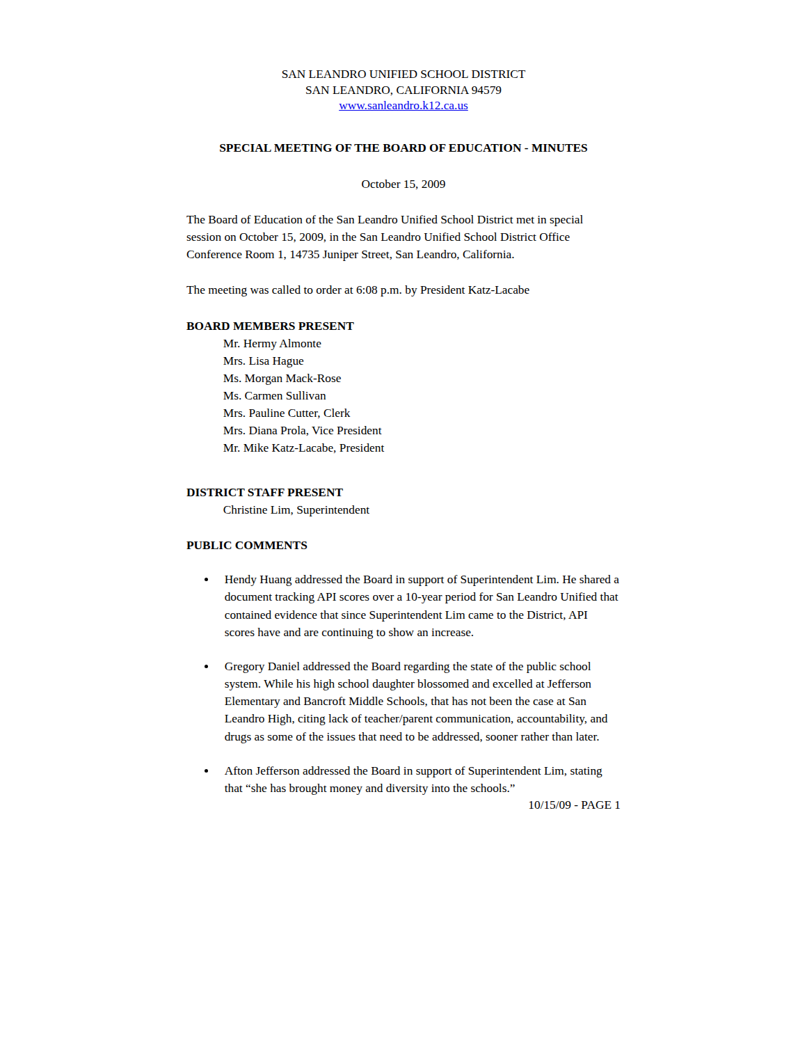SAN LEANDRO UNIFIED SCHOOL DISTRICT SAN LEANDRO, CALIFORNIA 94579 www.sanleandro.k12.ca.us
SPECIAL MEETING OF THE BOARD OF EDUCATION - MINUTES
October 15, 2009
The Board of Education of the San Leandro Unified School District met in special session on October 15, 2009, in the San Leandro Unified School District Office Conference Room 1, 14735 Juniper Street, San Leandro, California.
The meeting was called to order at 6:08 p.m. by President Katz-Lacabe
Board Members Present
Mr. Hermy Almonte
Mrs. Lisa Hague
Ms. Morgan Mack-Rose
Ms. Carmen Sullivan
Mrs. Pauline Cutter, Clerk
Mrs. Diana Prola, Vice President
Mr. Mike Katz-Lacabe, President
District Staff Present
Christine Lim, Superintendent
Public Comments
Hendy Huang addressed the Board in support of Superintendent Lim. He shared a document tracking API scores over a 10-year period for San Leandro Unified that contained evidence that since Superintendent Lim came to the District, API scores have and are continuing to show an increase.
Gregory Daniel addressed the Board regarding the state of the public school system. While his high school daughter blossomed and excelled at Jefferson Elementary and Bancroft Middle Schools, that has not been the case at San Leandro High, citing lack of teacher/parent communication, accountability, and drugs as some of the issues that need to be addressed, sooner rather than later.
Afton Jefferson addressed the Board in support of Superintendent Lim, stating that “she has brought money and diversity into the schools.”
10/15/09 - PAGE 1